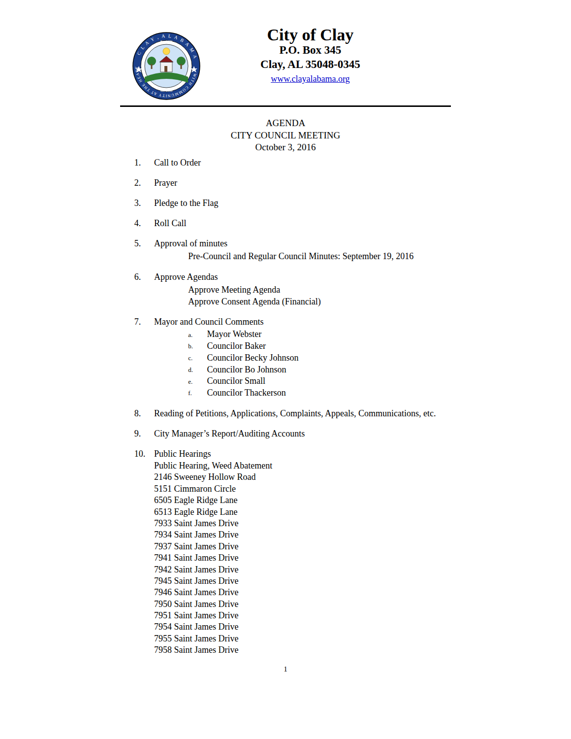C L A Y , A L A B A M A WITH COMMUNITY AT THE HEART Est. 1876 Inc. 2000
City of Clay
P.O. Box 345
Clay, AL 35048-0345
www.clayalabama.org
AGENDA
CITY COUNCIL MEETING
October 3, 2016
Call to Order
Prayer
Pledge to the Flag
Roll Call
Approval of minutes
Pre-Council and Regular Council Minutes: September 19, 2016
Approve Agendas
Approve Meeting Agenda
Approve Consent Agenda (Financial)
Mayor and Council Comments
Mayor Webster
Councilor Baker
Councilor Becky Johnson
Councilor Bo Johnson
Councilor Small
Councilor Thackerson
Reading of Petitions, Applications, Complaints, Appeals, Communications, etc.
City Manager’s Report/Auditing Accounts
Public Hearings
Public Hearing, Weed Abatement
2146 Sweeney Hollow Road
5151 Cimmaron Circle
6505 Eagle Ridge Lane
6513 Eagle Ridge Lane
7933 Saint James Drive
7934 Saint James Drive
7937 Saint James Drive
7941 Saint James Drive
7942 Saint James Drive
7945 Saint James Drive
7946 Saint James Drive
7950 Saint James Drive
7951 Saint James Drive
7954 Saint James Drive
7955 Saint James Drive
7958 Saint James Drive
1